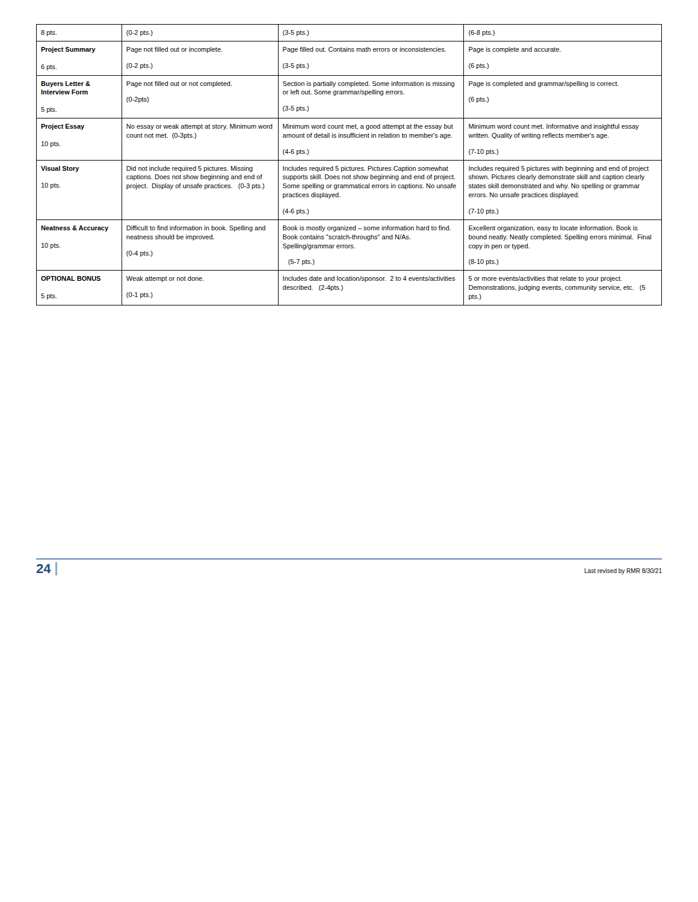| 8 pts. | (0-2 pts.) | (3-5 pts.) | (6-8 pts.) |
| Project Summary 6 pts. | Page not filled out or incomplete. (0-2 pts.) | Page filled out. Contains math errors or inconsistencies. (3-5 pts.) | Page is complete and accurate. (6 pts.) |
| Buyers Letter & Interview Form 5 pts. | Page not filled out or not completed. (0-2pts) | Section is partially completed. Some information is missing or left out. Some grammar/spelling errors. (3-5 pts.) | Page is completed and grammar/spelling is correct. (6 pts.) |
| Project Essay 10 pts. | No essay or weak attempt at story. Minimum word count not met. (0-3pts.) | Minimum word count met, a good attempt at the essay but amount of detail is insufficient in relation to member's age. (4-6 pts.) | Minimum word count met. Informative and insightful essay written. Quality of writing reflects member's age. (7-10 pts.) |
| Visual Story 10 pts. | Did not include required 5 pictures. Missing captions. Does not show beginning and end of project. Display of unsafe practices. (0-3 pts.) | Includes required 5 pictures. Pictures Caption somewhat supports skill. Does not show beginning and end of project. Some spelling or grammatical errors in captions. No unsafe practices displayed. (4-6 pts.) | Includes required 5 pictures with beginning and end of project shown. Pictures clearly demonstrate skill and caption clearly states skill demonstrated and why. No spelling or grammar errors. No unsafe practices displayed. (7-10 pts.) |
| Neatness & Accuracy 10 pts. | Difficult to find information in book. Spelling and neatness should be improved. (0-4 pts.) | Book is mostly organized – some information hard to find. Book contains "scratch-throughs" and N/As. Spelling/grammar errors. (5-7 pts.) | Excellent organization, easy to locate information. Book is bound neatly. Neatly completed. Spelling errors minimal. Final copy in pen or typed. (8-10 pts.) |
| OPTIONAL BONUS 5 pts. | Weak attempt or not done. (0-1 pts.) | Includes date and location/sponsor. 2 to 4 events/activities described. (2-4pts.) | 5 or more events/activities that relate to your project. Demonstrations, judging events, community service, etc. (5 pts.) |
24
Last revised by RMR 8/30/21